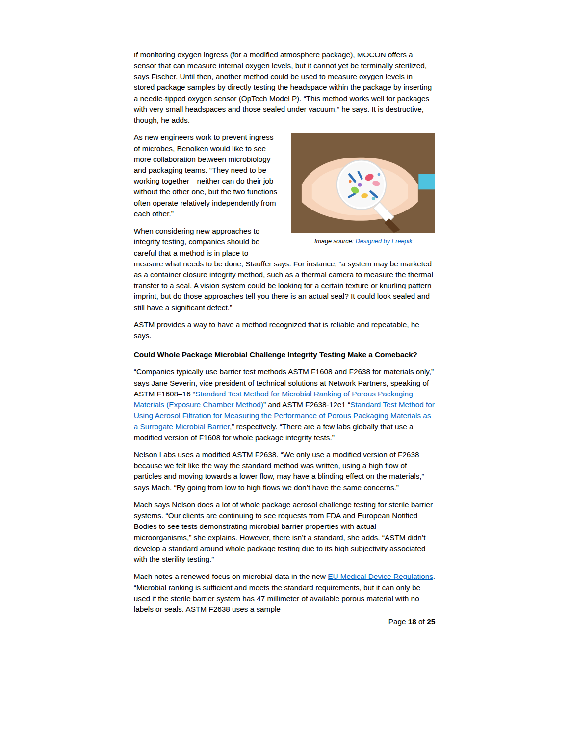If monitoring oxygen ingress (for a modified atmosphere package), MOCON offers a sensor that can measure internal oxygen levels, but it cannot yet be terminally sterilized, says Fischer. Until then, another method could be used to measure oxygen levels in stored package samples by directly testing the headspace within the package by inserting a needle-tipped oxygen sensor (OpTech Model P). “This method works well for packages with very small headspaces and those sealed under vacuum,” he says. It is destructive, though, he adds.
Image source: Designed by Freepik
As new engineers work to prevent ingress of microbes, Benolken would like to see more collaboration between microbiology and packaging teams. “They need to be working together—neither can do their job without the other one, but the two functions often operate relatively independently from each other.”
When considering new approaches to integrity testing, companies should be careful that a method is in place to measure what needs to be done, Stauffer says. For instance, “a system may be marketed as a container closure integrity method, such as a thermal camera to measure the thermal transfer to a seal. A vision system could be looking for a certain texture or knurling pattern imprint, but do those approaches tell you there is an actual seal? It could look sealed and still have a significant defect.”
ASTM provides a way to have a method recognized that is reliable and repeatable, he says.
Could Whole Package Microbial Challenge Integrity Testing Make a Comeback?
“Companies typically use barrier test methods ASTM F1608 and F2638 for materials only,” says Jane Severin, vice president of technical solutions at Network Partners, speaking of ASTM F1608–16 “Standard Test Method for Microbial Ranking of Porous Packaging Materials (Exposure Chamber Method)” and ASTM F2638-12e1 “Standard Test Method for Using Aerosol Filtration for Measuring the Performance of Porous Packaging Materials as a Surrogate Microbial Barrier,” respectively. “There are a few labs globally that use a modified version of F1608 for whole package integrity tests.”
Nelson Labs uses a modified ASTM F2638. “We only use a modified version of F2638 because we felt like the way the standard method was written, using a high flow of particles and moving towards a lower flow, may have a blinding effect on the materials,” says Mach. “By going from low to high flows we don’t have the same concerns.”
Mach says Nelson does a lot of whole package aerosol challenge testing for sterile barrier systems. “Our clients are continuing to see requests from FDA and European Notified Bodies to see tests demonstrating microbial barrier properties with actual microorganisms,” she explains. However, there isn’t a standard, she adds. “ASTM didn’t develop a standard around whole package testing due to its high subjectivity associated with the sterility testing.”
Mach notes a renewed focus on microbial data in the new EU Medical Device Regulations. “Microbial ranking is sufficient and meets the standard requirements, but it can only be used if the sterile barrier system has 47 millimeter of available porous material with no labels or seals. ASTM F2638 uses a sample
Page 18 of 25